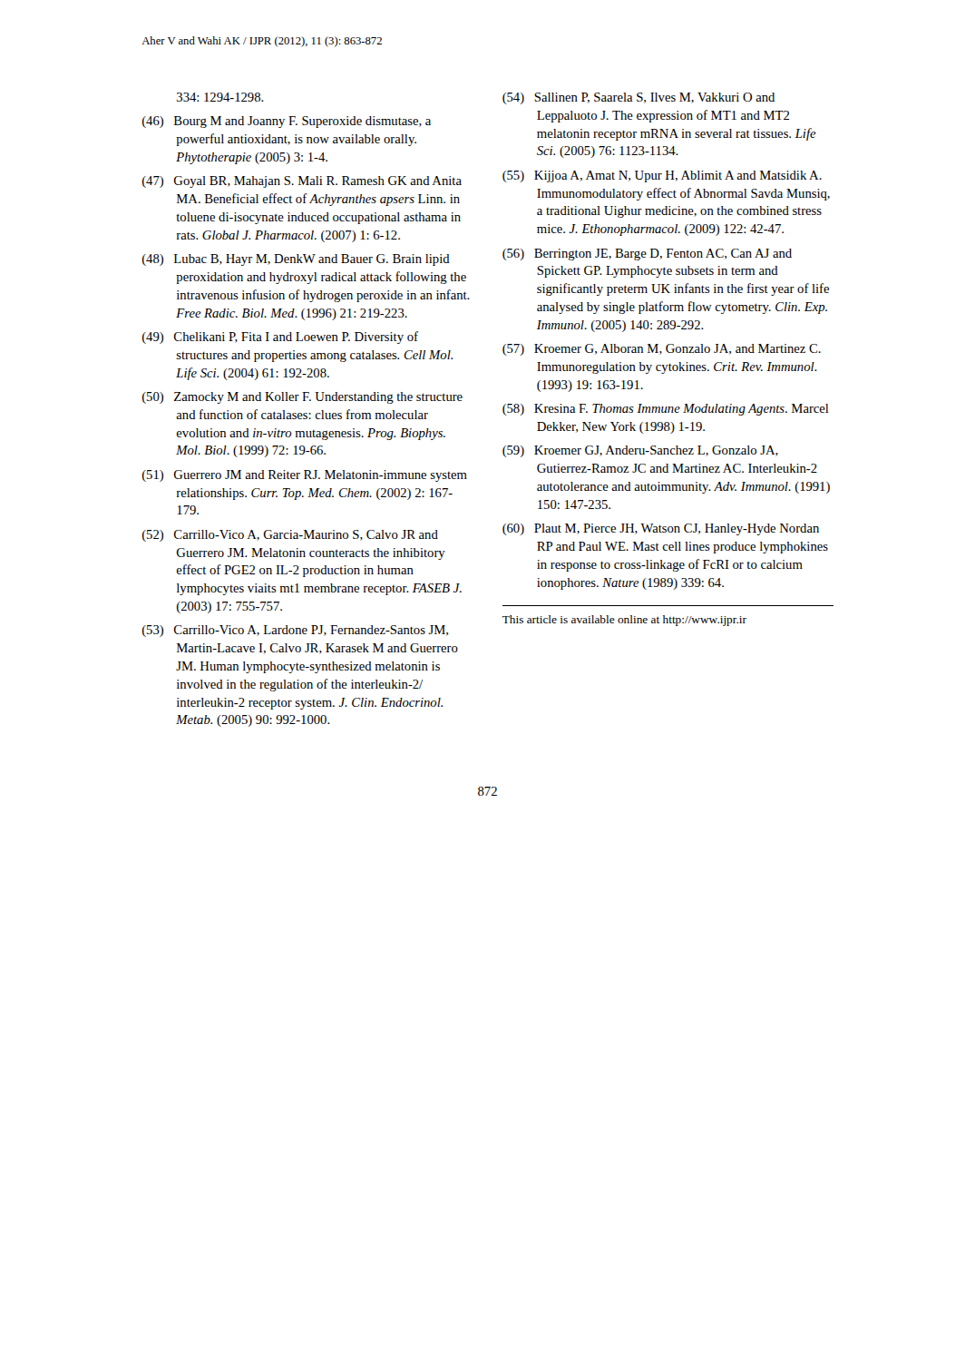Aher V and Wahi AK / IJPR (2012), 11 (3): 863-872
334: 1294-1298.
(46) Bourg M and Joanny F. Superoxide dismutase, a powerful antioxidant, is now available orally. Phytotherapie (2005) 3: 1-4.
(47) Goyal BR, Mahajan S. Mali R. Ramesh GK and Anita MA. Beneficial effect of Achyranthes apsers Linn. in toluene di-isocynate induced occupational asthama in rats. Global J. Pharmacol. (2007) 1: 6-12.
(48) Lubac B, Hayr M, DenkW and Bauer G. Brain lipid peroxidation and hydroxyl radical attack following the intravenous infusion of hydrogen peroxide in an infant. Free Radic. Biol. Med. (1996) 21: 219-223.
(49) Chelikani P, Fita I and Loewen P. Diversity of structures and properties among catalases. Cell Mol. Life Sci. (2004) 61: 192-208.
(50) Zamocky M and Koller F. Understanding the structure and function of catalases: clues from molecular evolution and in-vitro mutagenesis. Prog. Biophys. Mol. Biol. (1999) 72: 19-66.
(51) Guerrero JM and Reiter RJ. Melatonin-immune system relationships. Curr. Top. Med. Chem. (2002) 2: 167-179.
(52) Carrillo-Vico A, Garcia-Maurino S, Calvo JR and Guerrero JM. Melatonin counteracts the inhibitory effect of PGE2 on IL-2 production in human lymphocytes viaits mt1 membrane receptor. FASEB J. (2003) 17: 755-757.
(53) Carrillo-Vico A, Lardone PJ, Fernandez-Santos JM, Martin-Lacave I, Calvo JR, Karasek M and Guerrero JM. Human lymphocyte-synthesized melatonin is involved in the regulation of the interleukin-2/ interleukin-2 receptor system. J. Clin. Endocrinol. Metab. (2005) 90: 992-1000.
(54) Sallinen P, Saarela S, Ilves M, Vakkuri O and Leppaluoto J. The expression of MT1 and MT2 melatonin receptor mRNA in several rat tissues. Life Sci. (2005) 76: 1123-1134.
(55) Kijjoa A, Amat N, Upur H, Ablimit A and Matsidik A. Immunomodulatory effect of Abnormal Savda Munsiq, a traditional Uighur medicine, on the combined stress mice. J. Ethonopharmacol. (2009) 122: 42-47.
(56) Berrington JE, Barge D, Fenton AC, Can AJ and Spickett GP. Lymphocyte subsets in term and significantly preterm UK infants in the first year of life analysed by single platform flow cytometry. Clin. Exp. Immunol. (2005) 140: 289-292.
(57) Kroemer G, Alboran M, Gonzalo JA, and Martinez C. Immunoregulation by cytokines. Crit. Rev. Immunol. (1993) 19: 163-191.
(58) Kresina F. Thomas Immune Modulating Agents. Marcel Dekker, New York (1998) 1-19.
(59) Kroemer GJ, Anderu-Sanchez L, Gonzalo JA, Gutierrez-Ramoz JC and Martinez AC. Interleukin-2 autotolerance and autoimmunity. Adv. Immunol. (1991) 150: 147-235.
(60) Plaut M, Pierce JH, Watson CJ, Hanley-Hyde Nordan RP and Paul WE. Mast cell lines produce lymphokines in response to cross-linkage of FcRI or to calcium ionophores. Nature (1989) 339: 64.
This article is available online at http://www.ijpr.ir
872